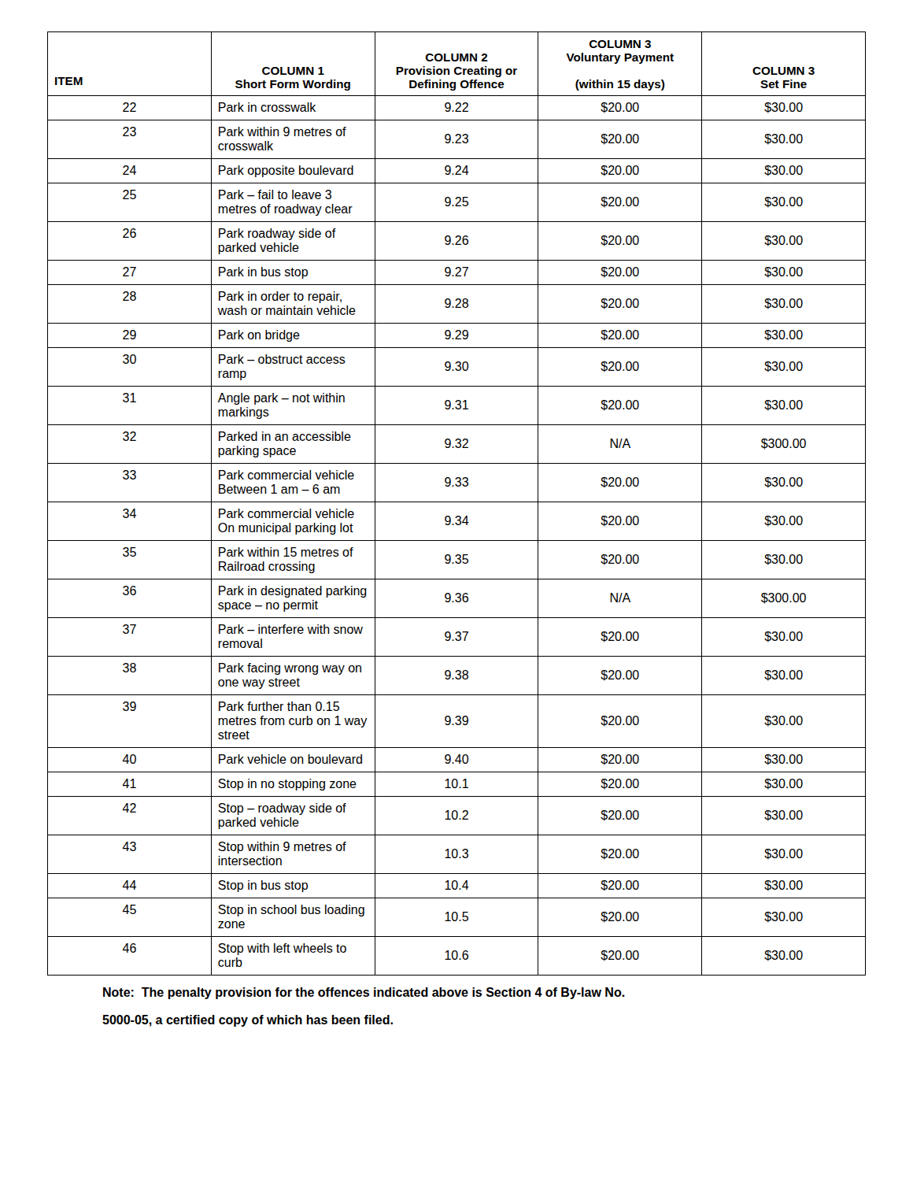| ITEM | COLUMN 1 Short Form Wording | COLUMN 2 Provision Creating or Defining Offence | COLUMN 3 Voluntary Payment (within 15 days) | COLUMN 3 Set Fine |
| --- | --- | --- | --- | --- |
| 22 | Park in crosswalk | 9.22 | $20.00 | $30.00 |
| 23 | Park within 9 metres of crosswalk | 9.23 | $20.00 | $30.00 |
| 24 | Park opposite boulevard | 9.24 | $20.00 | $30.00 |
| 25 | Park – fail to leave 3 metres of roadway clear | 9.25 | $20.00 | $30.00 |
| 26 | Park roadway side of parked vehicle | 9.26 | $20.00 | $30.00 |
| 27 | Park in bus stop | 9.27 | $20.00 | $30.00 |
| 28 | Park in order to repair, wash or maintain vehicle | 9.28 | $20.00 | $30.00 |
| 29 | Park on bridge | 9.29 | $20.00 | $30.00 |
| 30 | Park – obstruct access ramp | 9.30 | $20.00 | $30.00 |
| 31 | Angle park – not within markings | 9.31 | $20.00 | $30.00 |
| 32 | Parked in an accessible parking space | 9.32 | N/A | $300.00 |
| 33 | Park commercial vehicle Between 1 am – 6 am | 9.33 | $20.00 | $30.00 |
| 34 | Park commercial vehicle On municipal parking lot | 9.34 | $20.00 | $30.00 |
| 35 | Park within 15 metres of Railroad crossing | 9.35 | $20.00 | $30.00 |
| 36 | Park in designated parking space – no permit | 9.36 | N/A | $300.00 |
| 37 | Park – interfere with snow removal | 9.37 | $20.00 | $30.00 |
| 38 | Park facing wrong way on one way street | 9.38 | $20.00 | $30.00 |
| 39 | Park further than 0.15 metres from curb on 1 way street | 9.39 | $20.00 | $30.00 |
| 40 | Park vehicle on boulevard | 9.40 | $20.00 | $30.00 |
| 41 | Stop in no stopping zone | 10.1 | $20.00 | $30.00 |
| 42 | Stop – roadway side of parked vehicle | 10.2 | $20.00 | $30.00 |
| 43 | Stop within 9 metres of intersection | 10.3 | $20.00 | $30.00 |
| 44 | Stop in bus stop | 10.4 | $20.00 | $30.00 |
| 45 | Stop in school bus loading zone | 10.5 | $20.00 | $30.00 |
| 46 | Stop with left wheels to curb | 10.6 | $20.00 | $30.00 |
Note: The penalty provision for the offences indicated above is Section 4 of By-law No.
5000-05, a certified copy of which has been filed.